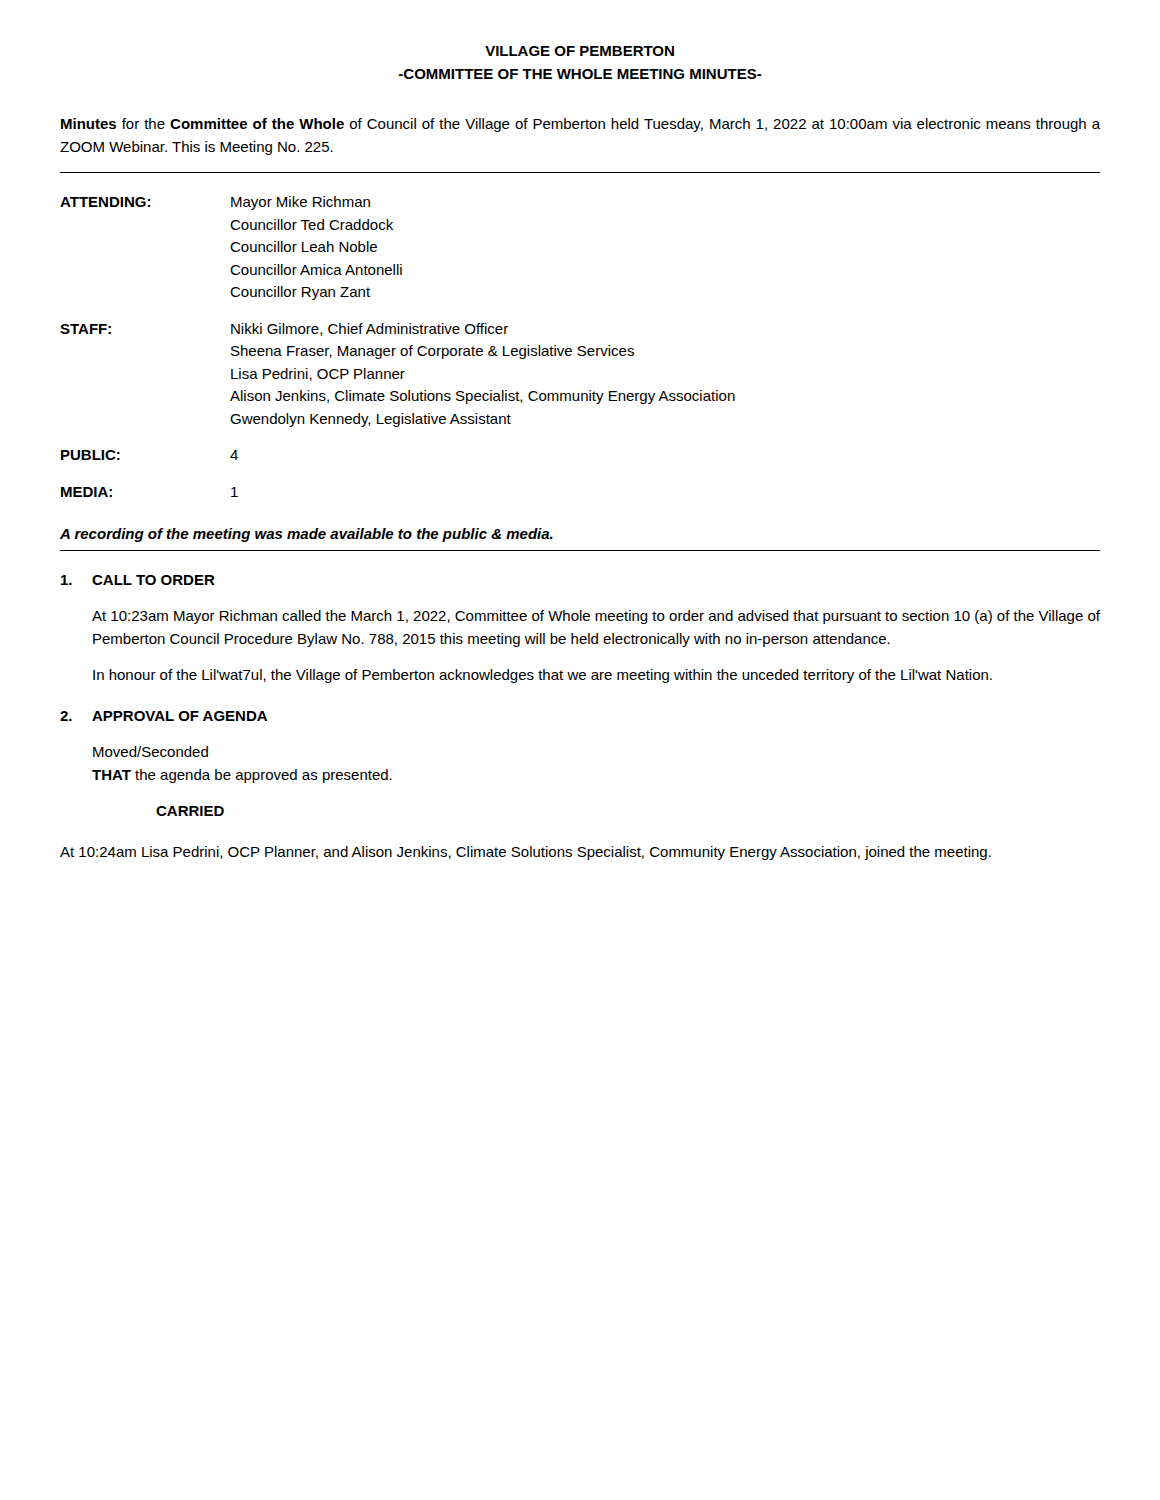VILLAGE OF PEMBERTON
-COMMITTEE OF THE WHOLE MEETING MINUTES-
Minutes for the Committee of the Whole of Council of the Village of Pemberton held Tuesday, March 1, 2022 at 10:00am via electronic means through a ZOOM Webinar. This is Meeting No. 225.
| ATTENDING: | Mayor Mike Richman Councillor Ted Craddock Councillor Leah Noble Councillor Amica Antonelli Councillor Ryan Zant |
| STAFF: | Nikki Gilmore, Chief Administrative Officer Sheena Fraser, Manager of Corporate & Legislative Services Lisa Pedrini, OCP Planner Alison Jenkins, Climate Solutions Specialist, Community Energy Association Gwendolyn Kennedy, Legislative Assistant |
| PUBLIC: | 4 |
| MEDIA: | 1 |
A recording of the meeting was made available to the public & media.
1. CALL TO ORDER
At 10:23am Mayor Richman called the March 1, 2022, Committee of Whole meeting to order and advised that pursuant to section 10 (a) of the Village of Pemberton Council Procedure Bylaw No. 788, 2015 this meeting will be held electronically with no in-person attendance.
In honour of the Lil'wat7ul, the Village of Pemberton acknowledges that we are meeting within the unceded territory of the Lil'wat Nation.
2. APPROVAL OF AGENDA
Moved/Seconded
THAT the agenda be approved as presented.
CARRIED
At 10:24am Lisa Pedrini, OCP Planner, and Alison Jenkins, Climate Solutions Specialist, Community Energy Association, joined the meeting.